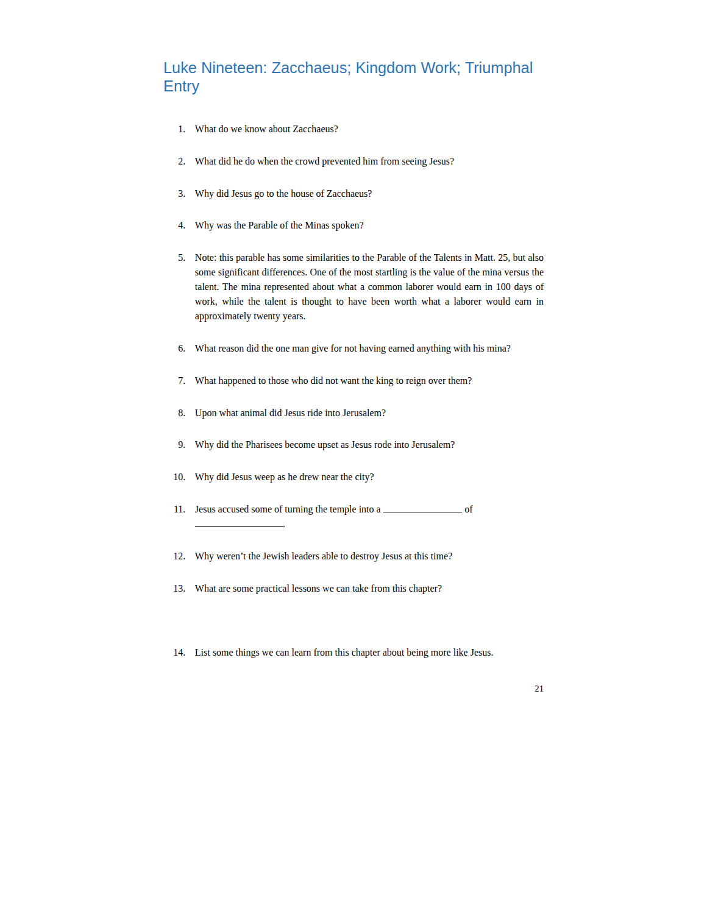Luke Nineteen: Zacchaeus; Kingdom Work; Triumphal Entry
What do we know about Zacchaeus?
What did he do when the crowd prevented him from seeing Jesus?
Why did Jesus go to the house of Zacchaeus?
Why was the Parable of the Minas spoken?
Note: this parable has some similarities to the Parable of the Talents in Matt. 25, but also some significant differences. One of the most startling is the value of the mina versus the talent. The mina represented about what a common laborer would earn in 100 days of work, while the talent is thought to have been worth what a laborer would earn in approximately twenty years.
What reason did the one man give for not having earned anything with his mina?
What happened to those who did not want the king to reign over them?
Upon what animal did Jesus ride into Jerusalem?
Why did the Pharisees become upset as Jesus rode into Jerusalem?
Why did Jesus weep as he drew near the city?
Jesus accused some of turning the temple into a of .
Why weren’t the Jewish leaders able to destroy Jesus at this time?
What are some practical lessons we can take from this chapter?
List some things we can learn from this chapter about being more like Jesus.
21